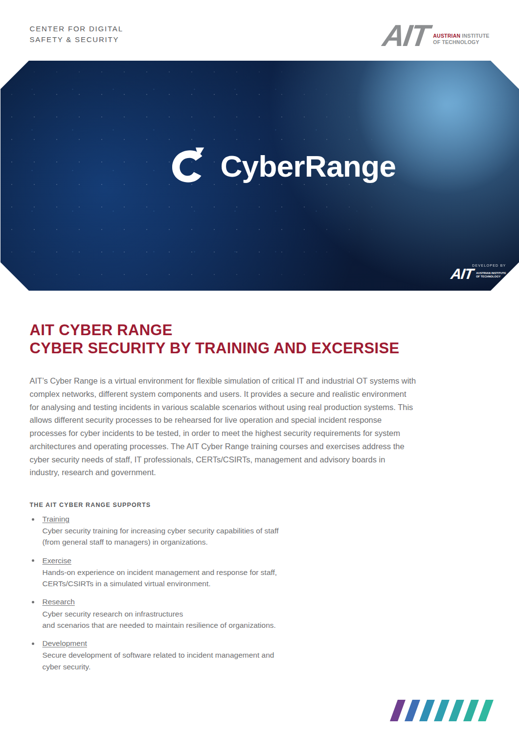Center for Digital
Safety & Security
AIT
AUSTRIAN INSTITUTE
OF TECHNOLOGY
CyberRange
Developed by
AIT
AUSTRIAN INSTITUTE
OF TECHNOLOGY
AIT Cyber Range
Cyber Security by Training and Excersise
AIT’s Cyber Range is a virtual environment for flexible simulation of critical IT and industrial OT systems with complex networks, different system components and users. It provides a secure and realistic environment for analysing and testing incidents in various scalable scenarios without using real production systems. This allows different security processes to be rehearsed for live operation and special incident response processes for cyber incidents to be tested, in order to meet the highest security requirements for system architectures and operating processes. The AIT Cyber Range training courses and exercises address the cyber security needs of staff, IT professionals, CERTs/CSIRTs, management and advisory boards in industry, research and government.
The AIT Cyber Range supports
Training Cyber security training for increasing cyber security capabilities of staff
(from general staff to managers) in organizations.
Exercise Hands-on experience on incident management and response for staff,
CERTs/CSIRTs in a simulated virtual environment.
Research Cyber security research on infrastructures
and scenarios that are needed to maintain resilience of organizations.
Development Secure development of software related to incident management and
cyber security.